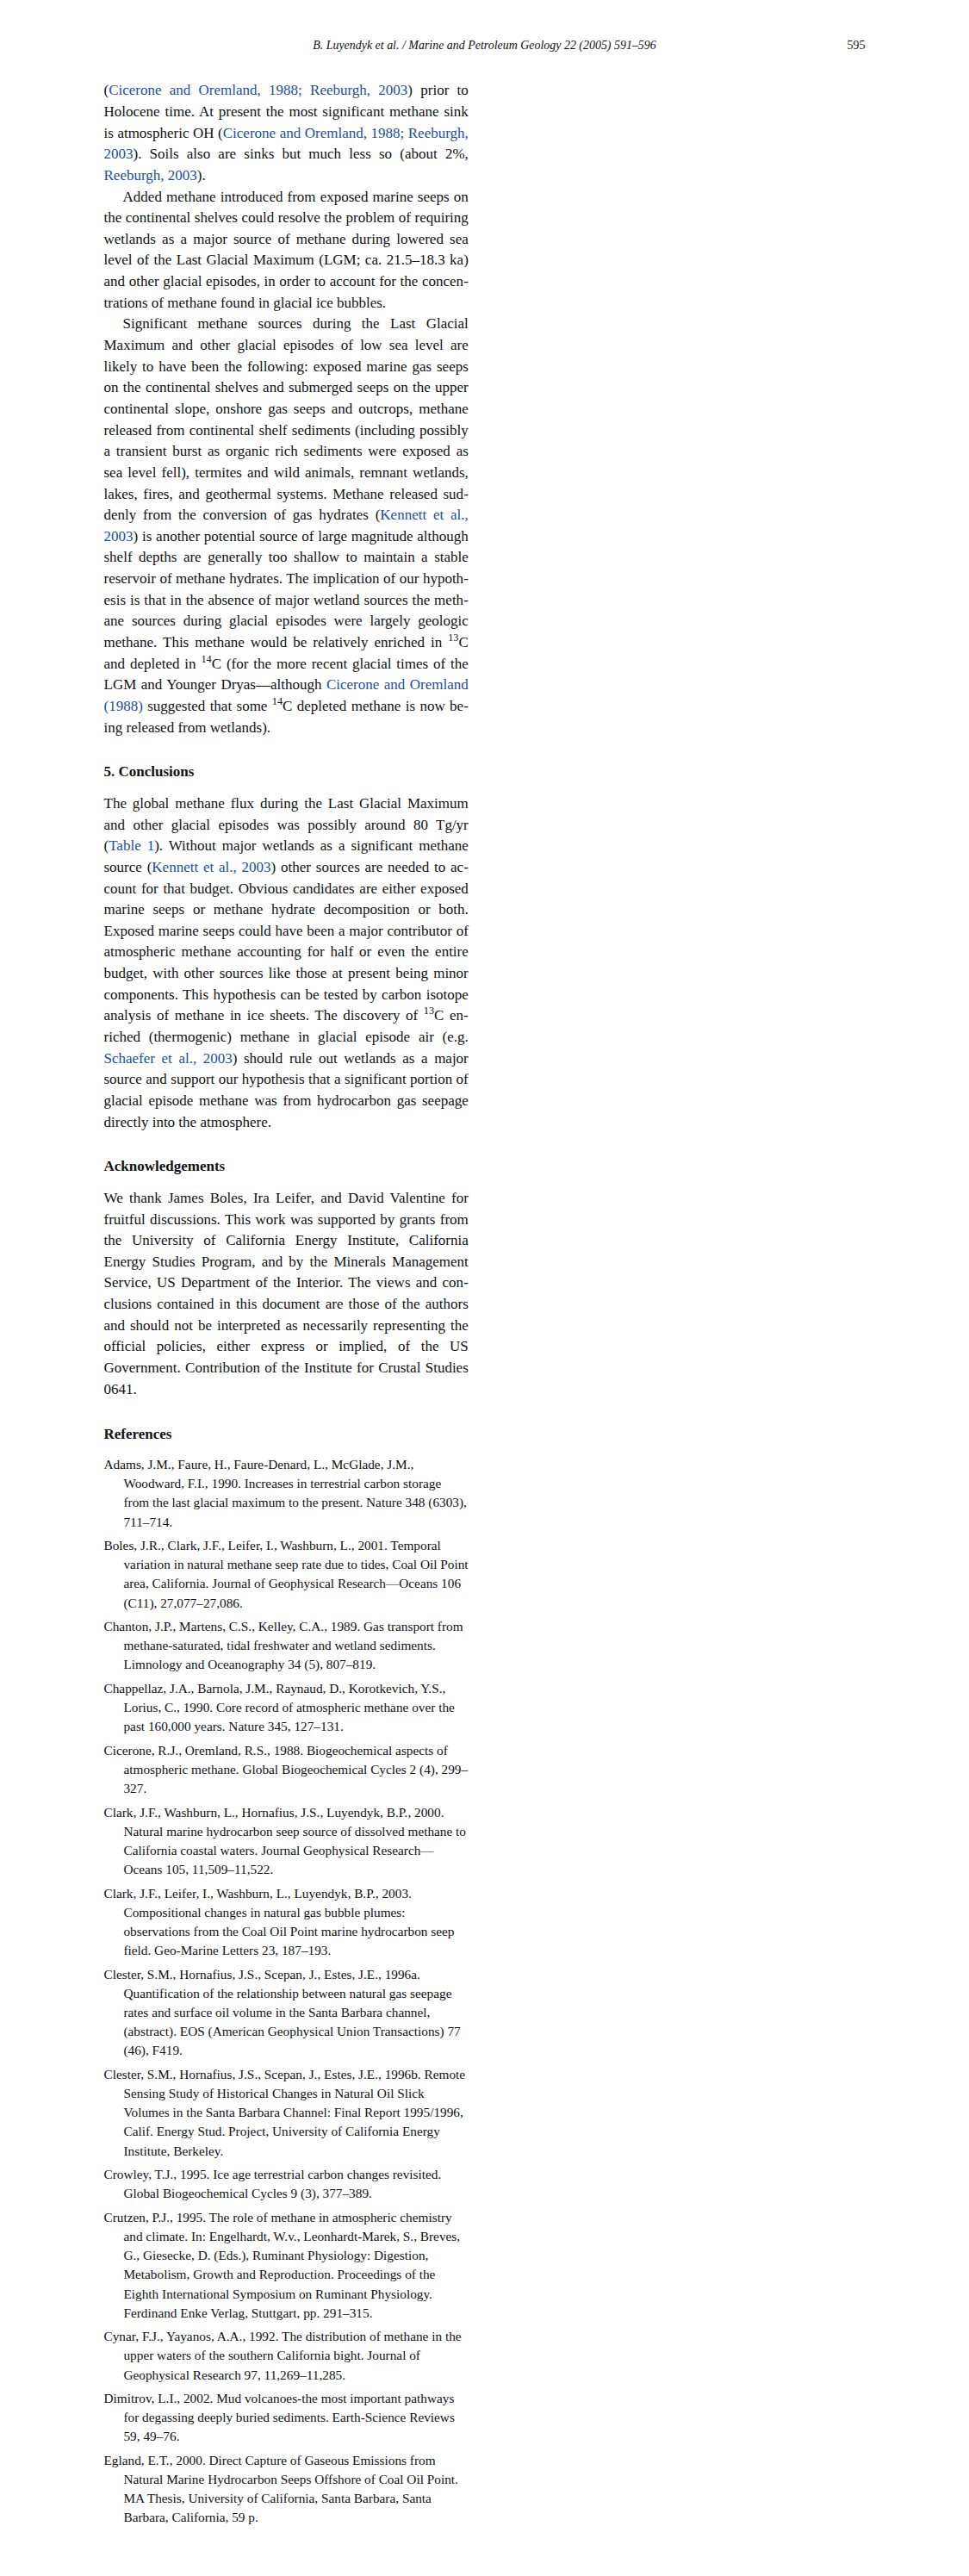B. Luyendyk et al. / Marine and Petroleum Geology 22 (2005) 591–596 595
(Cicerone and Oremland, 1988; Reeburgh, 2003) prior to Holocene time. At present the most significant methane sink is atmospheric OH (Cicerone and Oremland, 1988; Reeburgh, 2003). Soils also are sinks but much less so (about 2%, Reeburgh, 2003).
Added methane introduced from exposed marine seeps on the continental shelves could resolve the problem of requiring wetlands as a major source of methane during lowered sea level of the Last Glacial Maximum (LGM; ca. 21.5–18.3 ka) and other glacial episodes, in order to account for the concentrations of methane found in glacial ice bubbles.
Significant methane sources during the Last Glacial Maximum and other glacial episodes of low sea level are likely to have been the following: exposed marine gas seeps on the continental shelves and submerged seeps on the upper continental slope, onshore gas seeps and outcrops, methane released from continental shelf sediments (including possibly a transient burst as organic rich sediments were exposed as sea level fell), termites and wild animals, remnant wetlands, lakes, fires, and geothermal systems. Methane released suddenly from the conversion of gas hydrates (Kennett et al., 2003) is another potential source of large magnitude although shelf depths are generally too shallow to maintain a stable reservoir of methane hydrates. The implication of our hypothesis is that in the absence of major wetland sources the methane sources during glacial episodes were largely geologic methane. This methane would be relatively enriched in 13C and depleted in 14C (for the more recent glacial times of the LGM and Younger Dryas—although Cicerone and Oremland (1988) suggested that some 14C depleted methane is now being released from wetlands).
5. Conclusions
The global methane flux during the Last Glacial Maximum and other glacial episodes was possibly around 80 Tg/yr (Table 1). Without major wetlands as a significant methane source (Kennett et al., 2003) other sources are needed to account for that budget. Obvious candidates are either exposed marine seeps or methane hydrate decomposition or both. Exposed marine seeps could have been a major contributor of atmospheric methane accounting for half or even the entire budget, with other sources like those at present being minor components. This hypothesis can be tested by carbon isotope analysis of methane in ice sheets. The discovery of 13C enriched (thermogenic) methane in glacial episode air (e.g. Schaefer et al., 2003) should rule out wetlands as a major source and support our hypothesis that a significant portion of glacial episode methane was from hydrocarbon gas seepage directly into the atmosphere.
Acknowledgements
We thank James Boles, Ira Leifer, and David Valentine for fruitful discussions. This work was supported by grants from the University of California Energy Institute, California Energy Studies Program, and by the Minerals Management Service, US Department of the Interior. The views and conclusions contained in this document are those of the authors and should not be interpreted as necessarily representing the official policies, either express or implied, of the US Government. Contribution of the Institute for Crustal Studies 0641.
References
Adams, J.M., Faure, H., Faure-Denard, L., McGlade, J.M., Woodward, F.I., 1990. Increases in terrestrial carbon storage from the last glacial maximum to the present. Nature 348 (6303), 711–714.
Boles, J.R., Clark, J.F., Leifer, I., Washburn, L., 2001. Temporal variation in natural methane seep rate due to tides, Coal Oil Point area, California. Journal of Geophysical Research—Oceans 106 (C11), 27,077–27,086.
Chanton, J.P., Martens, C.S., Kelley, C.A., 1989. Gas transport from methane-saturated, tidal freshwater and wetland sediments. Limnology and Oceanography 34 (5), 807–819.
Chappellaz, J.A., Barnola, J.M., Raynaud, D., Korotkevich, Y.S., Lorius, C., 1990. Core record of atmospheric methane over the past 160,000 years. Nature 345, 127–131.
Cicerone, R.J., Oremland, R.S., 1988. Biogeochemical aspects of atmospheric methane. Global Biogeochemical Cycles 2 (4), 299–327.
Clark, J.F., Washburn, L., Hornafius, J.S., Luyendyk, B.P., 2000. Natural marine hydrocarbon seep source of dissolved methane to California coastal waters. Journal Geophysical Research—Oceans 105, 11,509–11,522.
Clark, J.F., Leifer, I., Washburn, L., Luyendyk, B.P., 2003. Compositional changes in natural gas bubble plumes: observations from the Coal Oil Point marine hydrocarbon seep field. Geo-Marine Letters 23, 187–193.
Clester, S.M., Hornafius, J.S., Scepan, J., Estes, J.E., 1996a. Quantification of the relationship between natural gas seepage rates and surface oil volume in the Santa Barbara channel, (abstract). EOS (American Geophysical Union Transactions) 77 (46), F419.
Clester, S.M., Hornafius, J.S., Scepan, J., Estes, J.E., 1996b. Remote Sensing Study of Historical Changes in Natural Oil Slick Volumes in the Santa Barbara Channel: Final Report 1995/1996, Calif. Energy Stud. Project, University of California Energy Institute, Berkeley.
Crowley, T.J., 1995. Ice age terrestrial carbon changes revisited. Global Biogeochemical Cycles 9 (3), 377–389.
Crutzen, P.J., 1995. The role of methane in atmospheric chemistry and climate. In: Engelhardt, W.v., Leonhardt-Marek, S., Breves, G., Giesecke, D. (Eds.), Ruminant Physiology: Digestion, Metabolism, Growth and Reproduction. Proceedings of the Eighth International Symposium on Ruminant Physiology. Ferdinand Enke Verlag, Stuttgart, pp. 291–315.
Cynar, F.J., Yayanos, A.A., 1992. The distribution of methane in the upper waters of the southern California bight. Journal of Geophysical Research 97, 11,269–11,285.
Dimitrov, L.I., 2002. Mud volcanoes-the most important pathways for degassing deeply buried sediments. Earth-Science Reviews 59, 49–76.
Egland, E.T., 2000. Direct Capture of Gaseous Emissions from Natural Marine Hydrocarbon Seeps Offshore of Coal Oil Point. MA Thesis, University of California, Santa Barbara, Santa Barbara, California, 59 p.